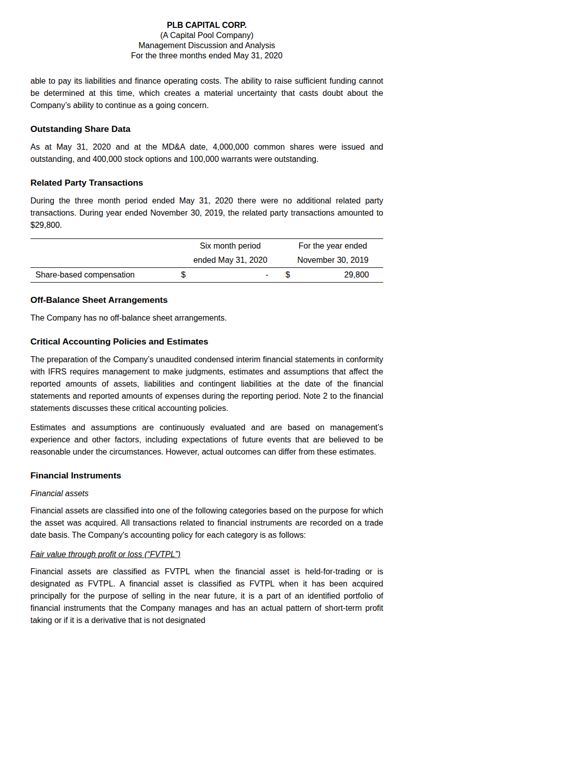PLB CAPITAL CORP.
(A Capital Pool Company)
Management Discussion and Analysis
For the three months ended May 31, 2020
able to pay its liabilities and finance operating costs. The ability to raise sufficient funding cannot be determined at this time, which creates a material uncertainty that casts doubt about the Company’s ability to continue as a going concern.
Outstanding Share Data
As at May 31, 2020 and at the MD&A date, 4,000,000 common shares were issued and outstanding, and 400,000 stock options and 100,000 warrants were outstanding.
Related Party Transactions
During the three month period ended May 31, 2020 there were no additional related party transactions. During year ended November 30, 2019, the related party transactions amounted to $29,800.
| | Six month period | For the year ended |
| --- | --- | --- |
| | ended May 31, 2020 | November 30, 2019 |
| Share-based compensation | $ | - | $ | 29,800 |
Off-Balance Sheet Arrangements
The Company has no off-balance sheet arrangements.
Critical Accounting Policies and Estimates
The preparation of the Company’s unaudited condensed interim financial statements in conformity with IFRS requires management to make judgments, estimates and assumptions that affect the reported amounts of assets, liabilities and contingent liabilities at the date of the financial statements and reported amounts of expenses during the reporting period. Note 2 to the financial statements discusses these critical accounting policies.
Estimates and assumptions are continuously evaluated and are based on management’s experience and other factors, including expectations of future events that are believed to be reasonable under the circumstances. However, actual outcomes can differ from these estimates.
Financial Instruments
Financial assets
Financial assets are classified into one of the following categories based on the purpose for which the asset was acquired. All transactions related to financial instruments are recorded on a trade date basis. The Company's accounting policy for each category is as follows:
Fair value through profit or loss (“FVTPL”)
Financial assets are classified as FVTPL when the financial asset is held-for-trading or is designated as FVTPL. A financial asset is classified as FVTPL when it has been acquired principally for the purpose of selling in the near future, it is a part of an identified portfolio of financial instruments that the Company manages and has an actual pattern of short-term profit taking or if it is a derivative that is not designated